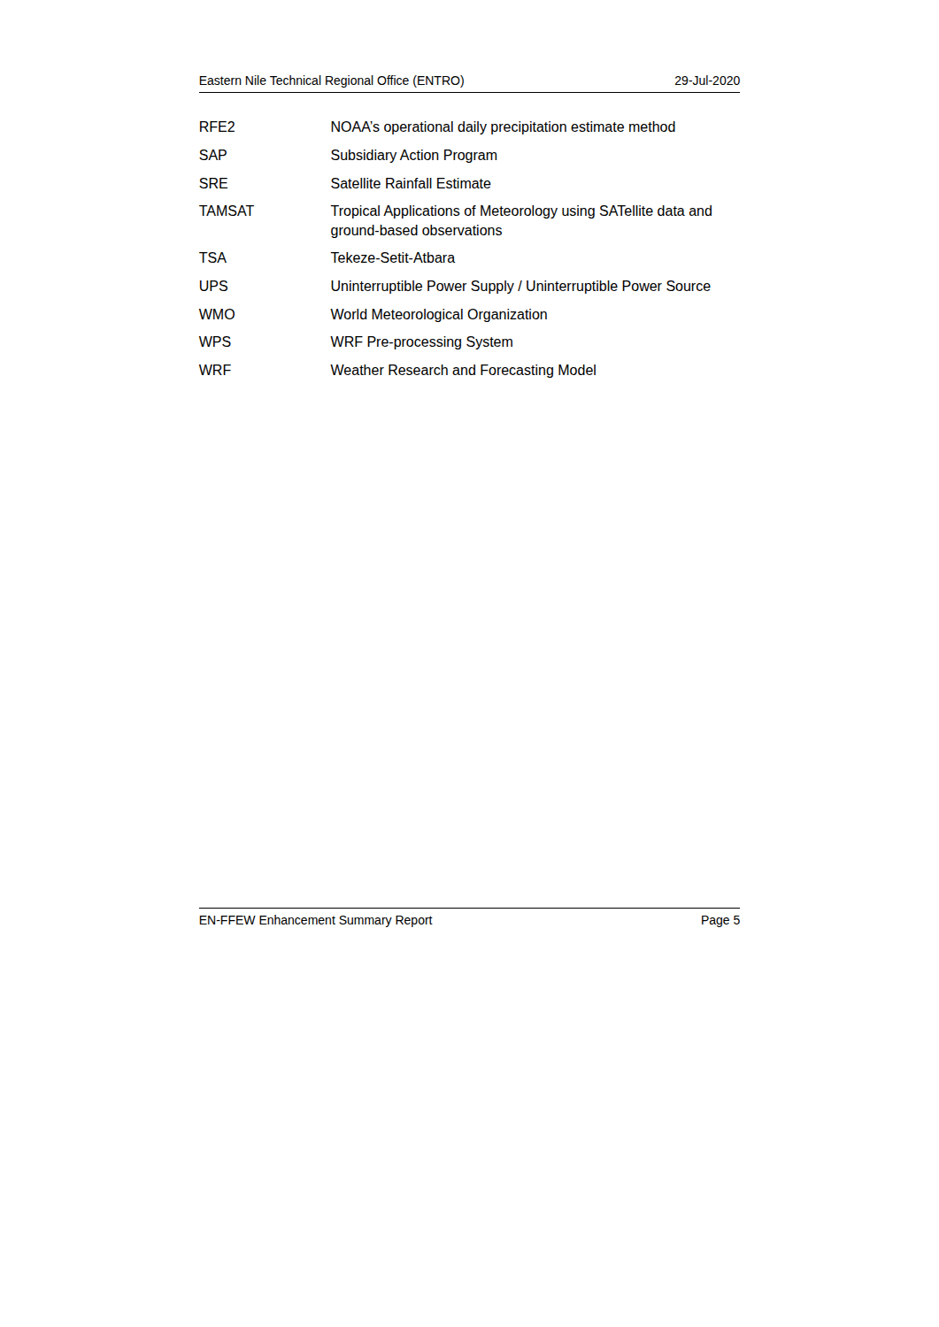Eastern Nile Technical Regional Office (ENTRO)
29-Jul-2020
RFE2
NOAA’s operational daily precipitation estimate method
SAP
Subsidiary Action Program
SRE
Satellite Rainfall Estimate
TAMSAT
Tropical Applications of Meteorology using SATellite data and ground-based observations
TSA
Tekeze-Setit-Atbara
UPS
Uninterruptible Power Supply / Uninterruptible Power Source
WMO
World Meteorological Organization
WPS
WRF Pre-processing System
WRF
Weather Research and Forecasting Model
EN-FFEW Enhancement Summary Report
Page 5